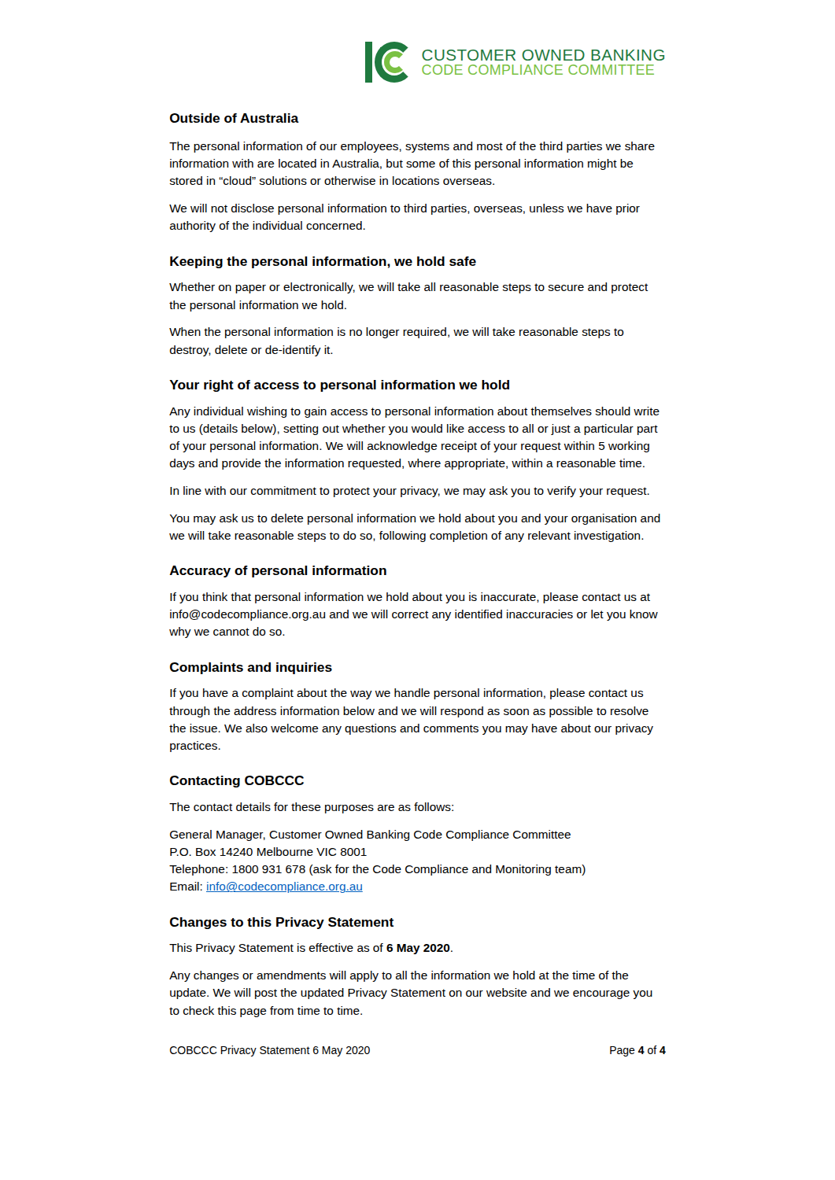CUSTOMER OWNED BANKING
CODE COMPLIANCE COMMITTEE
Outside of Australia
The personal information of our employees, systems and most of the third parties we share information with are located in Australia, but some of this personal information might be stored in “cloud” solutions or otherwise in locations overseas.
We will not disclose personal information to third parties, overseas, unless we have prior authority of the individual concerned.
Keeping the personal information, we hold safe
Whether on paper or electronically, we will take all reasonable steps to secure and protect the personal information we hold.
When the personal information is no longer required, we will take reasonable steps to destroy, delete or de-identify it.
Your right of access to personal information we hold
Any individual wishing to gain access to personal information about themselves should write to us (details below), setting out whether you would like access to all or just a particular part of your personal information. We will acknowledge receipt of your request within 5 working days and provide the information requested, where appropriate, within a reasonable time.
In line with our commitment to protect your privacy, we may ask you to verify your request.
You may ask us to delete personal information we hold about you and your organisation and we will take reasonable steps to do so, following completion of any relevant investigation.
Accuracy of personal information
If you think that personal information we hold about you is inaccurate, please contact us at info@codecompliance.org.au and we will correct any identified inaccuracies or let you know why we cannot do so.
Complaints and inquiries
If you have a complaint about the way we handle personal information, please contact us through the address information below and we will respond as soon as possible to resolve the issue. We also welcome any questions and comments you may have about our privacy practices.
Contacting COBCCC
The contact details for these purposes are as follows:
General Manager, Customer Owned Banking Code Compliance Committee P.O. Box 14240 Melbourne VIC 8001 Telephone: 1800 931 678 (ask for the Code Compliance and Monitoring team) Email: info@codecompliance.org.au
Changes to this Privacy Statement
This Privacy Statement is effective as of 6 May 2020.
Any changes or amendments will apply to all the information we hold at the time of the update. We will post the updated Privacy Statement on our website and we encourage you to check this page from time to time.
COBCCC Privacy Statement 6 May 2020
Page 4 of 4